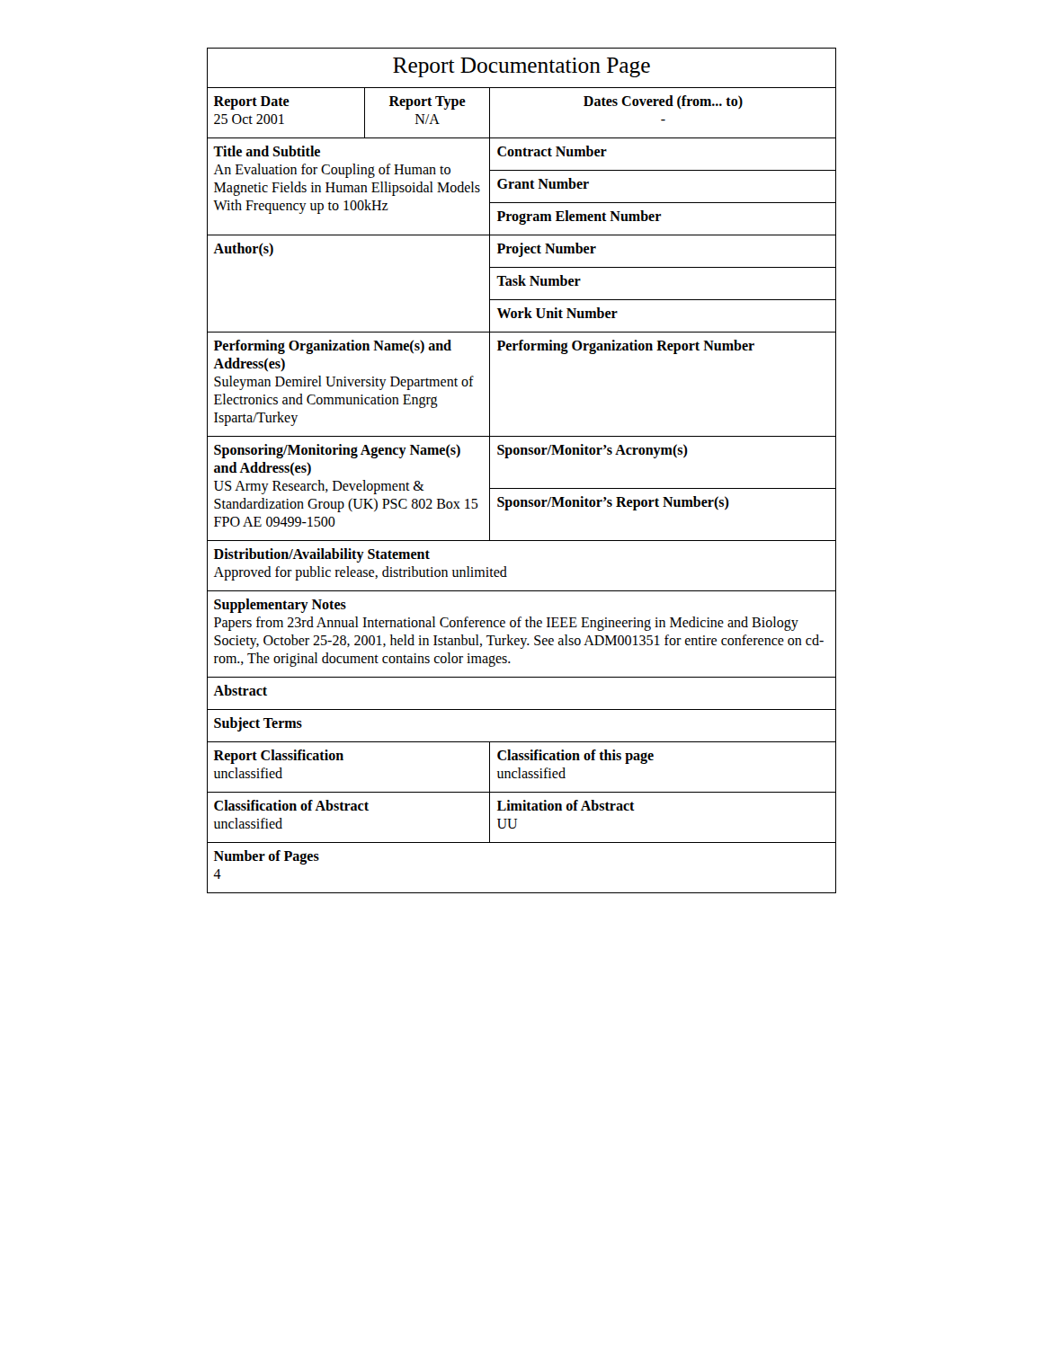| Report Documentation Page |
| Report Date 25 Oct 2001 | Report Type N/A | Dates Covered (from... to) - |
| Title and Subtitle An Evaluation for Coupling of Human to Magnetic Fields in Human Ellipsoidal Models With Frequency up to 100kHz | Contract Number |
| Grant Number |
| Program Element Number |
| Author(s) | Project Number |
| Task Number |
| Work Unit Number |
| Performing Organization Name(s) and Address(es) Suleyman Demirel University Department of Electronics and Communication Engrg Isparta/Turkey | Performing Organization Report Number |
| Sponsoring/Monitoring Agency Name(s) and Address(es) US Army Research, Development & Standardization Group (UK) PSC 802 Box 15 FPO AE 09499-1500 | Sponsor/Monitor’s Acronym(s) |
| Sponsor/Monitor’s Report Number(s) |
| Distribution/Availability Statement Approved for public release, distribution unlimited |
| Supplementary Notes Papers from 23rd Annual International Conference of the IEEE Engineering in Medicine and Biology Society, October 25-28, 2001, held in Istanbul, Turkey. See also ADM001351 for entire conference on cd-rom., The original document contains color images. |
| Abstract |
| Subject Terms |
| Report Classification unclassified | Classification of this page unclassified |
| Classification of Abstract unclassified | Limitation of Abstract UU |
| Number of Pages 4 |